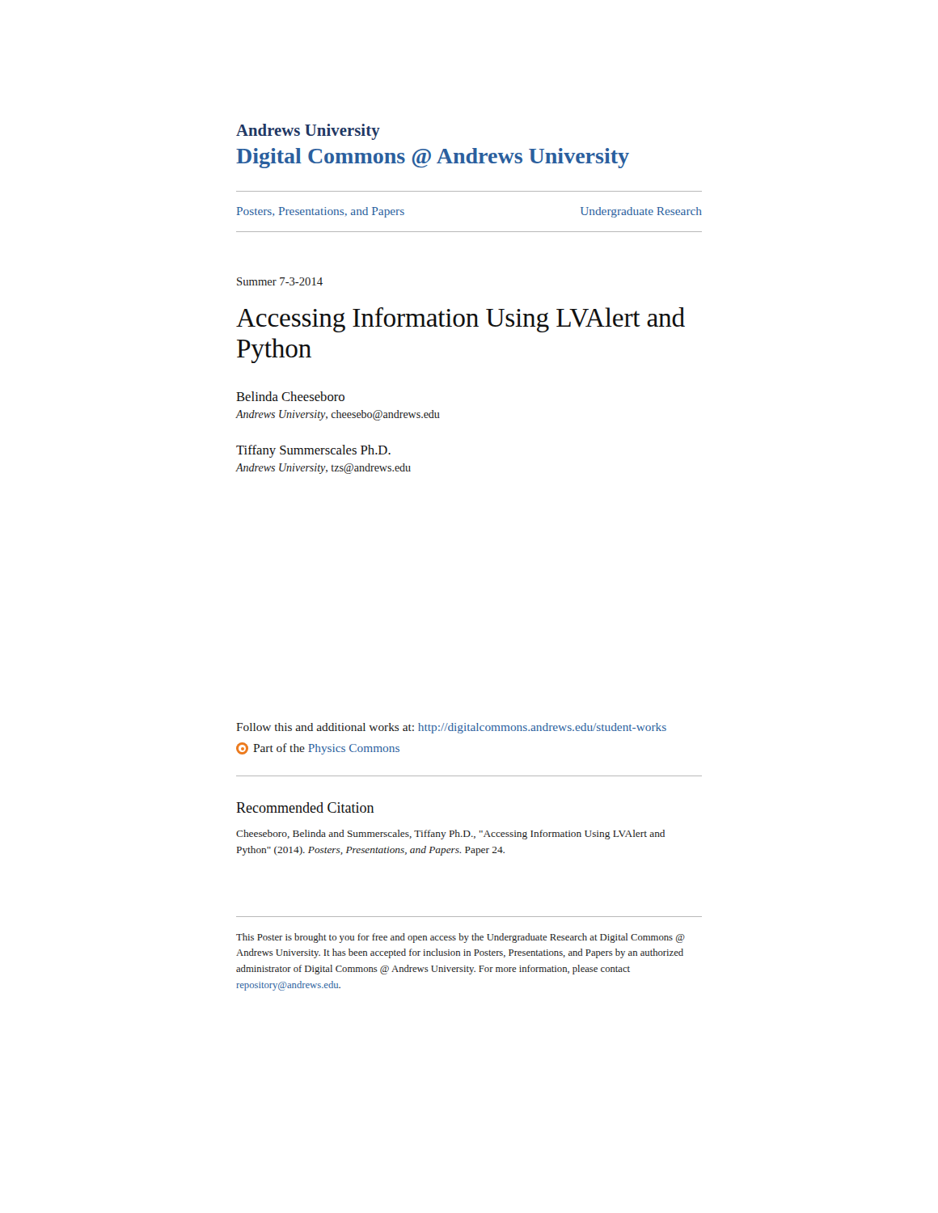Andrews University
Digital Commons @ Andrews University
Posters, Presentations, and Papers
Undergraduate Research
Summer 7-3-2014
Accessing Information Using LVAlert and Python
Belinda Cheeseboro
Andrews University, cheesebo@andrews.edu
Tiffany Summerscales Ph.D.
Andrews University, tzs@andrews.edu
Follow this and additional works at: http://digitalcommons.andrews.edu/student-works
Part of the Physics Commons
Recommended Citation
Cheeseboro, Belinda and Summerscales, Tiffany Ph.D., "Accessing Information Using LVAlert and Python" (2014). Posters, Presentations, and Papers. Paper 24.
This Poster is brought to you for free and open access by the Undergraduate Research at Digital Commons @ Andrews University. It has been accepted for inclusion in Posters, Presentations, and Papers by an authorized administrator of Digital Commons @ Andrews University. For more information, please contact repository@andrews.edu.